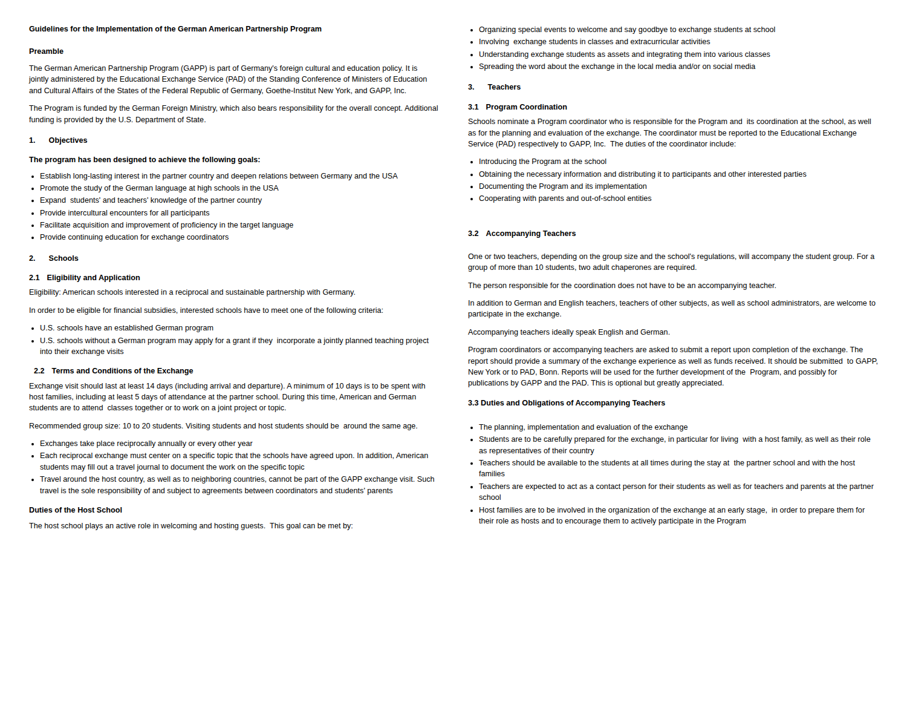Guidelines for the Implementation of the German American Partnership Program
Preamble
The German American Partnership Program (GAPP) is part of Germany's foreign cultural and education policy. It is jointly administered by the Educational Exchange Service (PAD) of the Standing Conference of Ministers of Education and Cultural Affairs of the States of the Federal Republic of Germany, Goethe-Institut New York, and GAPP, Inc.
The Program is funded by the German Foreign Ministry, which also bears responsibility for the overall concept. Additional funding is provided by the U.S. Department of State.
1. Objectives
The program has been designed to achieve the following goals:
Establish long-lasting interest in the partner country and deepen relations between Germany and the USA
Promote the study of the German language at high schools in the USA
Expand students' and teachers' knowledge of the partner country
Provide intercultural encounters for all participants
Facilitate acquisition and improvement of proficiency in the target language
Provide continuing education for exchange coordinators
2. Schools
2.1 Eligibility and Application
Eligibility: American schools interested in a reciprocal and sustainable partnership with Germany.
In order to be eligible for financial subsidies, interested schools have to meet one of the following criteria:
U.S. schools have an established German program
U.S. schools without a German program may apply for a grant if they incorporate a jointly planned teaching project into their exchange visits
2.2 Terms and Conditions of the Exchange
Exchange visit should last at least 14 days (including arrival and departure). A minimum of 10 days is to be spent with host families, including at least 5 days of attendance at the partner school. During this time, American and German students are to attend classes together or to work on a joint project or topic.
Recommended group size: 10 to 20 students. Visiting students and host students should be around the same age.
Exchanges take place reciprocally annually or every other year
Each reciprocal exchange must center on a specific topic that the schools have agreed upon. In addition, American students may fill out a travel journal to document the work on the specific topic
Travel around the host country, as well as to neighboring countries, cannot be part of the GAPP exchange visit. Such travel is the sole responsibility of and subject to agreements between coordinators and students' parents
Duties of the Host School
The host school plays an active role in welcoming and hosting guests. This goal can be met by:
Organizing special events to welcome and say goodbye to exchange students at school
Involving exchange students in classes and extracurricular activities
Understanding exchange students as assets and integrating them into various classes
Spreading the word about the exchange in the local media and/or on social media
3. Teachers
3.1 Program Coordination
Schools nominate a Program coordinator who is responsible for the Program and its coordination at the school, as well as for the planning and evaluation of the exchange. The coordinator must be reported to the Educational Exchange Service (PAD) respectively to GAPP, Inc. The duties of the coordinator include:
Introducing the Program at the school
Obtaining the necessary information and distributing it to participants and other interested parties
Documenting the Program and its implementation
Cooperating with parents and out-of-school entities
3.2 Accompanying Teachers
One or two teachers, depending on the group size and the school's regulations, will accompany the student group. For a group of more than 10 students, two adult chaperones are required.
The person responsible for the coordination does not have to be an accompanying teacher.
In addition to German and English teachers, teachers of other subjects, as well as school administrators, are welcome to participate in the exchange.
Accompanying teachers ideally speak English and German.
Program coordinators or accompanying teachers are asked to submit a report upon completion of the exchange. The report should provide a summary of the exchange experience as well as funds received. It should be submitted to GAPP, New York or to PAD, Bonn. Reports will be used for the further development of the Program, and possibly for publications by GAPP and the PAD. This is optional but greatly appreciated.
3.3 Duties and Obligations of Accompanying Teachers
The planning, implementation and evaluation of the exchange
Students are to be carefully prepared for the exchange, in particular for living with a host family, as well as their role as representatives of their country
Teachers should be available to the students at all times during the stay at the partner school and with the host families
Teachers are expected to act as a contact person for their students as well as for teachers and parents at the partner school
Host families are to be involved in the organization of the exchange at an early stage, in order to prepare them for their role as hosts and to encourage them to actively participate in the Program